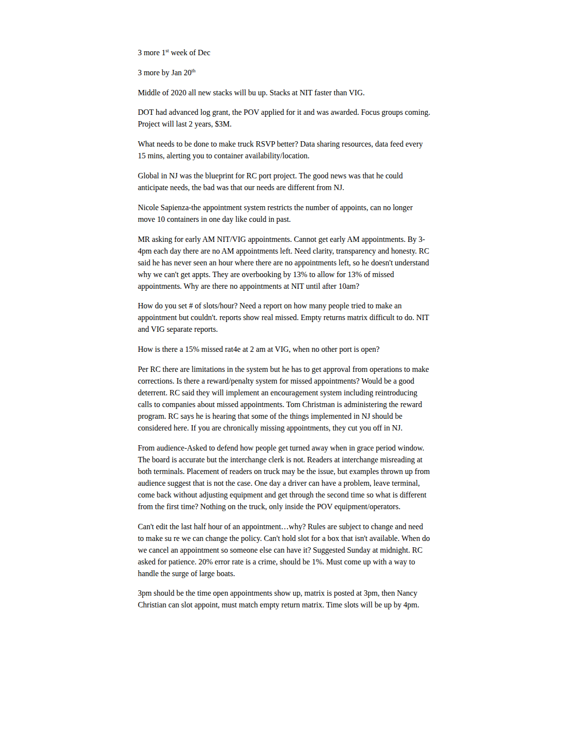3 more 1st week of Dec
3 more by Jan 20th
Middle of 2020 all new stacks will bu up. Stacks at NIT faster than VIG.
DOT had advanced log grant, the POV applied for it and was awarded. Focus groups coming. Project will last 2 years, $3M.
What needs to be done to make truck RSVP better? Data sharing resources, data feed every 15 mins, alerting you to container availability/location.
Global in NJ was the blueprint for RC port project. The good news was that he could anticipate needs, the bad was that our needs are different from NJ.
Nicole Sapienza-the appointment system restricts the number of appoints, can no longer move 10 containers in one day like could in past.
MR asking for early AM NIT/VIG appointments. Cannot get early AM appointments. By 3-4pm each day there are no AM appointments left. Need clarity, transparency and honesty. RC said he has never seen an hour where there are no appointments left, so he doesn't understand why we can't get appts. They are overbooking by 13% to allow for 13% of missed appointments. Why are there no appointments at NIT until after 10am?
How do you set # of slots/hour? Need a report on how many people tried to make an appointment but couldn't. reports show real missed. Empty returns matrix difficult to do. NIT and VIG separate reports.
How is there a 15% missed rat4e at 2 am at VIG, when no other port is open?
Per RC there are limitations in the system but he has to get approval from operations to make corrections. Is there a reward/penalty system for missed appointments? Would be a good deterrent. RC said they will implement an encouragement system including reintroducing calls to companies about missed appointments. Tom Christman is administering the reward program. RC says he is hearing that some of the things implemented in NJ should be considered here. If you are chronically missing appointments, they cut you off in NJ.
From audience-Asked to defend how people get turned away when in grace period window. The board is accurate but the interchange clerk is not. Readers at interchange misreading at both terminals. Placement of readers on truck may be the issue, but examples thrown up from audience suggest that is not the case. One day a driver can have a problem, leave terminal, come back without adjusting equipment and get through the second time so what is different from the first time? Nothing on the truck, only inside the POV equipment/operators.
Can't edit the last half hour of an appointment…why? Rules are subject to change and need to make su re we can change the policy. Can't hold slot for a box that isn't available. When do we cancel an appointment so someone else can have it? Suggested Sunday at midnight. RC asked for patience. 20% error rate is a crime, should be 1%. Must come up with a way to handle the surge of large boats.
3pm should be the time open appointments show up, matrix is posted at 3pm, then Nancy Christian can slot appoint, must match empty return matrix. Time slots will be up by 4pm.